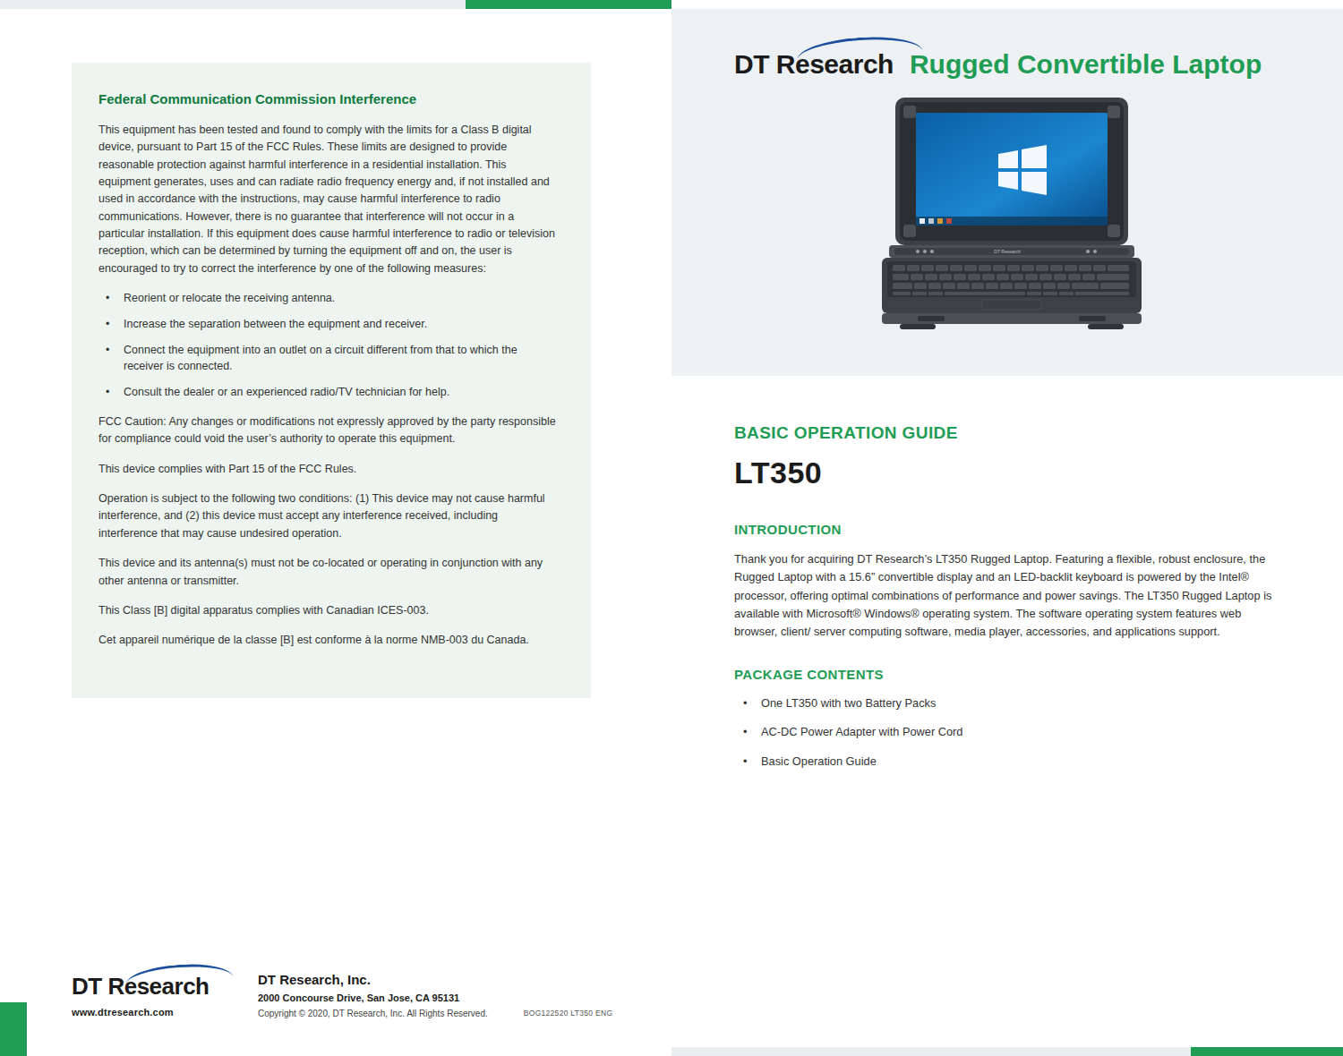Federal Communication Commission Interference
This equipment has been tested and found to comply with the limits for a Class B digital device, pursuant to Part 15 of the FCC Rules. These limits are designed to provide reasonable protection against harmful interference in a residential installation. This equipment generates, uses and can radiate radio frequency energy and, if not installed and used in accordance with the instructions, may cause harmful interference to radio communications. However, there is no guarantee that interference will not occur in a particular installation. If this equipment does cause harmful interference to radio or television reception, which can be determined by turning the equipment off and on, the user is encouraged to try to correct the interference by one of the following measures:
Reorient or relocate the receiving antenna.
Increase the separation between the equipment and receiver.
Connect the equipment into an outlet on a circuit different from that to which the receiver is connected.
Consult the dealer or an experienced radio/TV technician for help.
FCC Caution: Any changes or modifications not expressly approved by the party responsible for compliance could void the user’s authority to operate this equipment.
This device complies with Part 15 of the FCC Rules.
Operation is subject to the following two conditions: (1) This device may not cause harmful interference, and (2) this device must accept any interference received, including interference that may cause undesired operation.
This device and its antenna(s) must not be co-located or operating in conjunction with any other antenna or transmitter.
This Class [B] digital apparatus complies with Canadian ICES-003.
Cet appareil numérique de la classe [B] est conforme à la norme NMB-003 du Canada.
DT Research
www.dtresearch.com
DT Research, Inc.
2000 Concourse Drive, San Jose, CA 95131
Copyright © 2020, DT Research, Inc. All Rights Reserved. BOG122520 LT350 ENG
DT Research
Rugged Convertible Laptop
DT Research
BASIC OPERATION GUIDE
LT350
INTRODUCTION
Thank you for acquiring DT Research’s LT350 Rugged Laptop. Featuring a flexible, robust enclosure, the Rugged Laptop with a 15.6” convertible display and an LED-backlit keyboard is powered by the Intel® processor, offering optimal combinations of performance and power savings. The LT350 Rugged Laptop is available with Microsoft® Windows® operating system. The software operating system features web browser, client/ server computing software, media player, accessories, and applications support.
PACKAGE CONTENTS
One LT350 with two Battery Packs
AC-DC Power Adapter with Power Cord
Basic Operation Guide